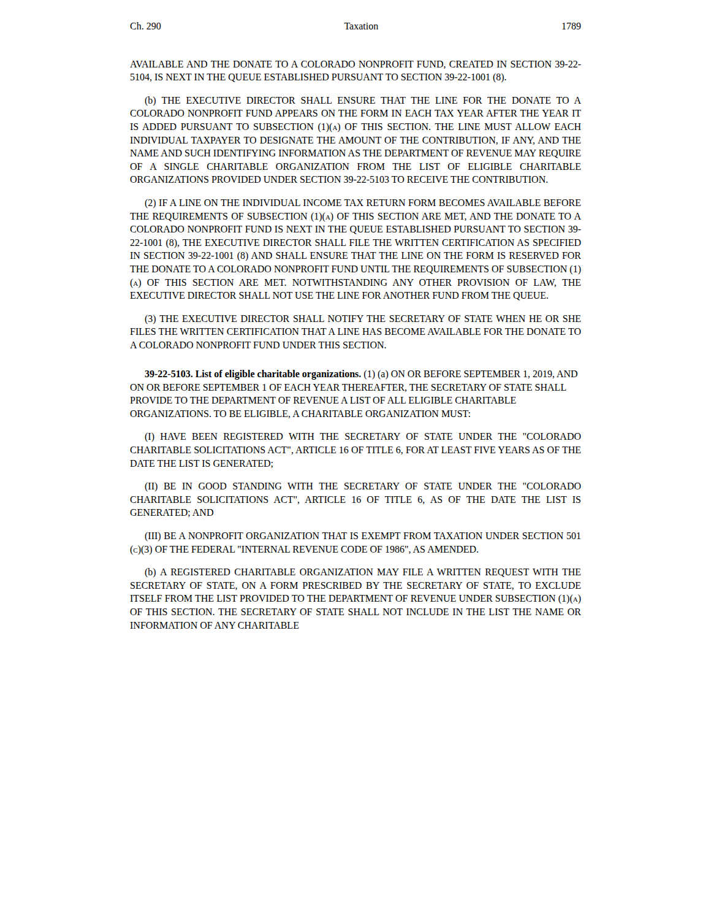Ch. 290 Taxation 1789
AVAILABLE AND THE DONATE TO A COLORADO NONPROFIT FUND, CREATED IN SECTION 39-22-5104, IS NEXT IN THE QUEUE ESTABLISHED PURSUANT TO SECTION 39-22-1001 (8).
(b) THE EXECUTIVE DIRECTOR SHALL ENSURE THAT THE LINE FOR THE DONATE TO A COLORADO NONPROFIT FUND APPEARS ON THE FORM IN EACH TAX YEAR AFTER THE YEAR IT IS ADDED PURSUANT TO SUBSECTION (1)(a) OF THIS SECTION. THE LINE MUST ALLOW EACH INDIVIDUAL TAXPAYER TO DESIGNATE THE AMOUNT OF THE CONTRIBUTION, IF ANY, AND THE NAME AND SUCH IDENTIFYING INFORMATION AS THE DEPARTMENT OF REVENUE MAY REQUIRE OF A SINGLE CHARITABLE ORGANIZATION FROM THE LIST OF ELIGIBLE CHARITABLE ORGANIZATIONS PROVIDED UNDER SECTION 39-22-5103 TO RECEIVE THE CONTRIBUTION.
(2) IF A LINE ON THE INDIVIDUAL INCOME TAX RETURN FORM BECOMES AVAILABLE BEFORE THE REQUIREMENTS OF SUBSECTION (1)(a) OF THIS SECTION ARE MET, AND THE DONATE TO A COLORADO NONPROFIT FUND IS NEXT IN THE QUEUE ESTABLISHED PURSUANT TO SECTION 39-22-1001 (8), THE EXECUTIVE DIRECTOR SHALL FILE THE WRITTEN CERTIFICATION AS SPECIFIED IN SECTION 39-22-1001 (8) AND SHALL ENSURE THAT THE LINE ON THE FORM IS RESERVED FOR THE DONATE TO A COLORADO NONPROFIT FUND UNTIL THE REQUIREMENTS OF SUBSECTION (1)(a) OF THIS SECTION ARE MET. NOTWITHSTANDING ANY OTHER PROVISION OF LAW, THE EXECUTIVE DIRECTOR SHALL NOT USE THE LINE FOR ANOTHER FUND FROM THE QUEUE.
(3) THE EXECUTIVE DIRECTOR SHALL NOTIFY THE SECRETARY OF STATE WHEN HE OR SHE FILES THE WRITTEN CERTIFICATION THAT A LINE HAS BECOME AVAILABLE FOR THE DONATE TO A COLORADO NONPROFIT FUND UNDER THIS SECTION.
39-22-5103. List of eligible charitable organizations. (1) (a) ON OR BEFORE SEPTEMBER 1, 2019, AND ON OR BEFORE SEPTEMBER 1 OF EACH YEAR THEREAFTER, THE SECRETARY OF STATE SHALL PROVIDE TO THE DEPARTMENT OF REVENUE A LIST OF ALL ELIGIBLE CHARITABLE ORGANIZATIONS. TO BE ELIGIBLE, A CHARITABLE ORGANIZATION MUST:
(I) HAVE BEEN REGISTERED WITH THE SECRETARY OF STATE UNDER THE "COLORADO CHARITABLE SOLICITATIONS ACT", ARTICLE 16 OF TITLE 6, FOR AT LEAST FIVE YEARS AS OF THE DATE THE LIST IS GENERATED;
(II) BE IN GOOD STANDING WITH THE SECRETARY OF STATE UNDER THE "COLORADO CHARITABLE SOLICITATIONS ACT", ARTICLE 16 OF TITLE 6, AS OF THE DATE THE LIST IS GENERATED; AND
(III) BE A NONPROFIT ORGANIZATION THAT IS EXEMPT FROM TAXATION UNDER SECTION 501 (c)(3) OF THE FEDERAL "INTERNAL REVENUE CODE OF 1986", AS AMENDED.
(b) A REGISTERED CHARITABLE ORGANIZATION MAY FILE A WRITTEN REQUEST WITH THE SECRETARY OF STATE, ON A FORM PRESCRIBED BY THE SECRETARY OF STATE, TO EXCLUDE ITSELF FROM THE LIST PROVIDED TO THE DEPARTMENT OF REVENUE UNDER SUBSECTION (1)(a) OF THIS SECTION. THE SECRETARY OF STATE SHALL NOT INCLUDE IN THE LIST THE NAME OR INFORMATION OF ANY CHARITABLE